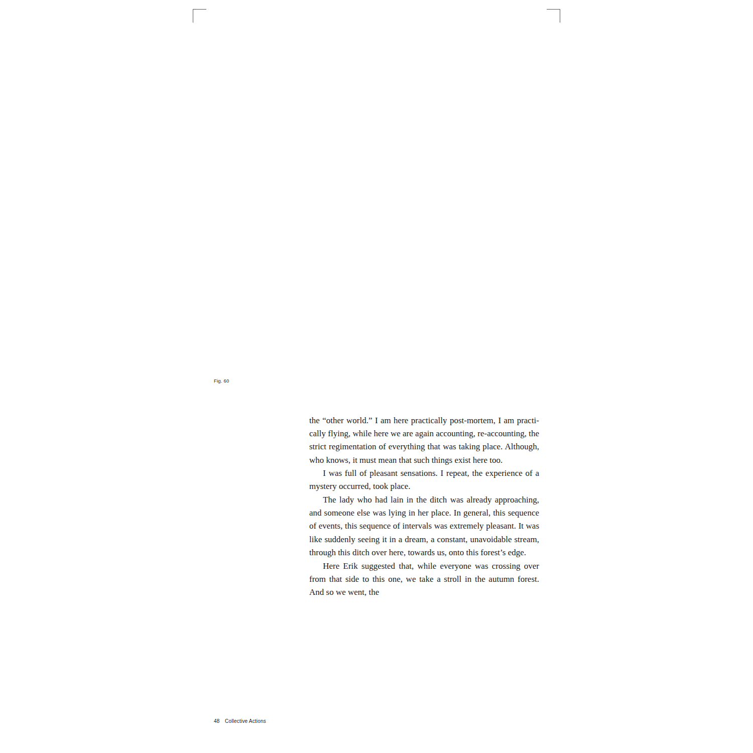Fig. 60
the “other world.” I am here practically post-mortem, I am practically flying, while here we are again accounting, re-accounting, the strict regimentation of everything that was taking place. Although, who knows, it must mean that such things exist here too.
I was full of pleasant sensations. I repeat, the experience of a mystery occurred, took place.
The lady who had lain in the ditch was already approaching, and someone else was lying in her place. In general, this sequence of events, this sequence of intervals was extremely pleasant. It was like suddenly seeing it in a dream, a constant, unavoidable stream, through this ditch over here, towards us, onto this forest’s edge.
Here Erik suggested that, while everyone was crossing over from that side to this one, we take a stroll in the autumn forest. And so we went, the
48 Collective Actions